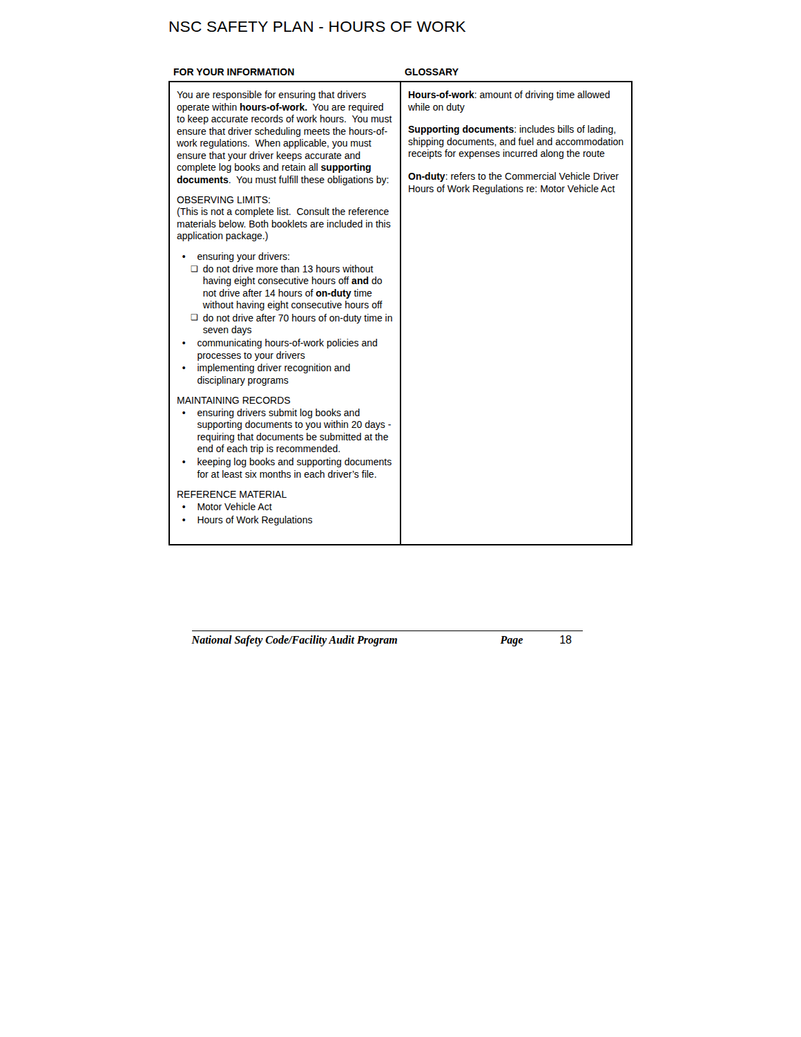NSC SAFETY PLAN - HOURS OF WORK
| FOR YOUR INFORMATION | GLOSSARY |
| --- | --- |
| You are responsible for ensuring that drivers operate within hours-of-work. You are required to keep accurate records of work hours. You must ensure that driver scheduling meets the hours-of-work regulations. When applicable, you must ensure that your driver keeps accurate and complete log books and retain all supporting documents . You must fulfill these obligations by: OBSERVING LIMITS: (This is not a complete list. Consult the reference materials below. Both booklets are included in this application package.) ensuring your drivers: do not drive more than 13 hours without having eight consecutive hours off and do not drive after 14 hours of on-duty time without having eight consecutive hours off do not drive after 70 hours of on-duty time in seven days communicating hours-of-work policies and processes to your drivers implementing driver recognition and disciplinary programs MAINTAINING RECORDS ensuring drivers submit log books and supporting documents to you within 20 days - requiring that documents be submitted at the end of each trip is recommended. keeping log books and supporting documents for at least six months in each driver’s file. REFERENCE MATERIAL Motor Vehicle Act Hours of Work Regulations | Hours-of-work : amount of driving time allowed while on duty Supporting documents : includes bills of lading, shipping documents, and fuel and accommodation receipts for expenses incurred along the route On-duty : refers to the Commercial Vehicle Driver Hours of Work Regulations re: Motor Vehicle Act |
National Safety Code/Facility Audit Program Page 18